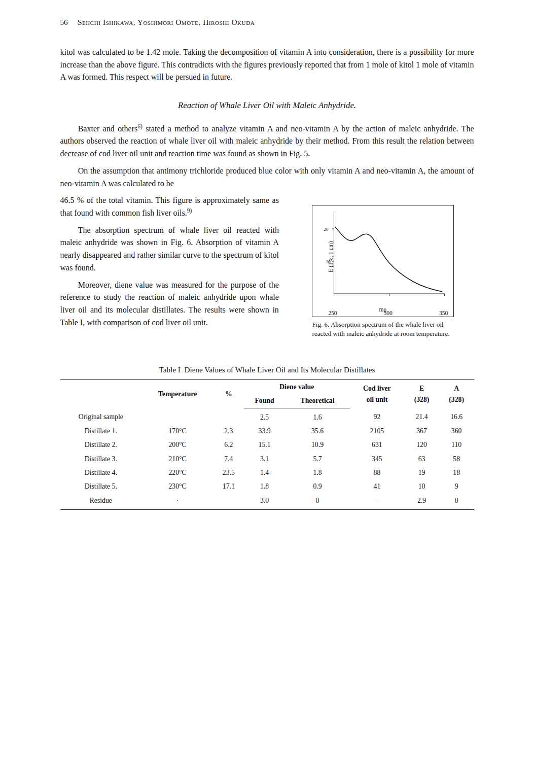56 Seiichi Ishikawa, Yoshimori Omote, Hiroshi Okuda
kitol was calculated to be 1.42 mole. Taking the decomposition of vitamin A into consideration, there is a possibility for more increase than the above figure. This contradicts with the figures previously reported that from 1 mole of kitol 1 mole of vitamin A was formed. This respect will be persued in future.
Reaction of Whale Liver Oil with Maleic Anhydride.
Baxter and others6) stated a method to analyze vitamin A and neo-vitamin A by the action of maleic anhydride. The authors observed the reaction of whale liver oil with maleic anhydride by their method. From this result the relation between decrease of cod liver oil unit and reaction time was found as shown in Fig. 5.
On the assumption that antimony trichloride produced blue color with only vitamin A and neo-vitamin A, the amount of neo-vitamin A was calculated to be
E (1%, 1 cm) 20 10
250 300 350
mμ
Fig. 6. Absorption spectrum of the whale liver oil reacted with maleic anhydride at room temperature.
46.5 % of the total vitamin. This figure is approximately same as that found with common fish liver oils.9)
The absorption spectrum of whale liver oil reacted with maleic anhydride was shown in Fig. 6. Absorption of vitamin A nearly disappeared and rather similar curve to the spectrum of kitol was found.
Moreover, diene value was measured for the purpose of the reference to study the reaction of maleic anhydride upon whale liver oil and its molecular distillates. The results were shown in Table I, with comparison of cod liver oil unit.
Table I Diene Values of Whale Liver Oil and Its Molecular Distillates
| | Temperature | % | Diene value | Cod liver oil unit | E (328) | A (328) |
| --- | --- | --- | --- | --- | --- | --- |
| Found | Theoretical |
| Original sample | | | 2.5 | 1.6 | 92 | 21.4 | 16.6 |
| Distillate 1. | 170°C | 2.3 | 33.9 | 35.6 | 2105 | 367 | 360 |
| Distillate 2. | 200°C | 6.2 | 15.1 | 10.9 | 631 | 120 | 110 |
| Distillate 3. | 210°C | 7.4 | 3.1 | 5.7 | 345 | 63 | 58 |
| Distillate 4. | 220°C | 23.5 | 1.4 | 1.8 | 88 | 19 | 18 |
| Distillate 5. | 230°C | 17.1 | 1.8 | 0.9 | 41 | 10 | 9 |
| Residue | · | | 3.0 | 0 | — | 2.9 | 0 |